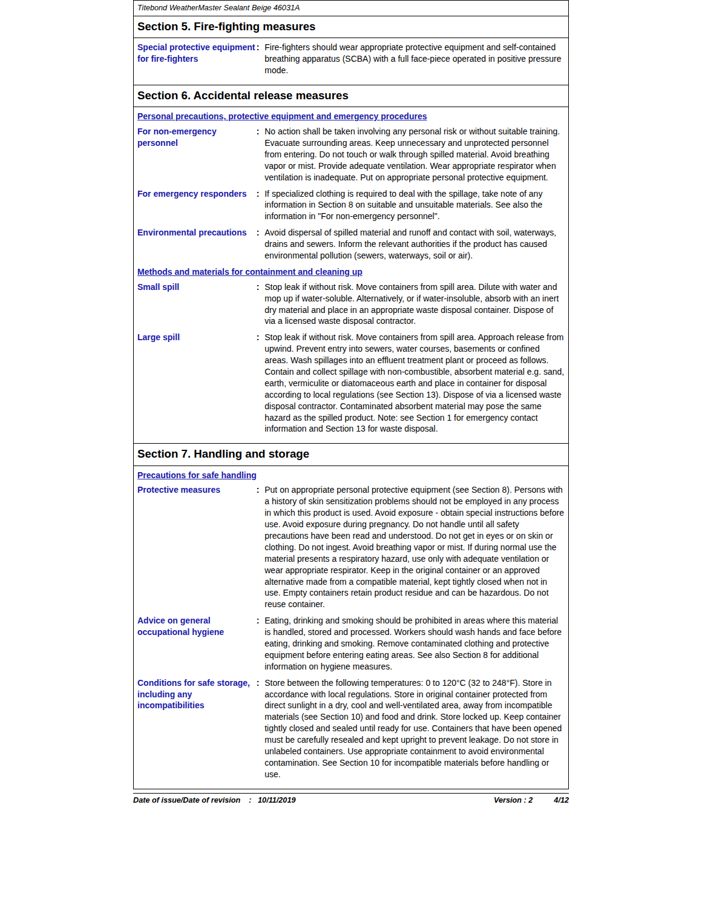Titebond WeatherMaster Sealant Beige 46031A
Section 5. Fire-fighting measures
| Special protective equipment for fire-fighters | : | Fire-fighters should wear appropriate protective equipment and self-contained breathing apparatus (SCBA) with a full face-piece operated in positive pressure mode. |
Section 6. Accidental release measures
Personal precautions, protective equipment and emergency procedures
| For non-emergency personnel | : | No action shall be taken involving any personal risk or without suitable training. Evacuate surrounding areas. Keep unnecessary and unprotected personnel from entering. Do not touch or walk through spilled material. Avoid breathing vapor or mist. Provide adequate ventilation. Wear appropriate respirator when ventilation is inadequate. Put on appropriate personal protective equipment. |
| For emergency responders | : | If specialized clothing is required to deal with the spillage, take note of any information in Section 8 on suitable and unsuitable materials. See also the information in "For non-emergency personnel". |
| Environmental precautions | : | Avoid dispersal of spilled material and runoff and contact with soil, waterways, drains and sewers. Inform the relevant authorities if the product has caused environmental pollution (sewers, waterways, soil or air). |
Methods and materials for containment and cleaning up
| Small spill | : | Stop leak if without risk. Move containers from spill area. Dilute with water and mop up if water-soluble. Alternatively, or if water-insoluble, absorb with an inert dry material and place in an appropriate waste disposal container. Dispose of via a licensed waste disposal contractor. |
| Large spill | : | Stop leak if without risk. Move containers from spill area. Approach release from upwind. Prevent entry into sewers, water courses, basements or confined areas. Wash spillages into an effluent treatment plant or proceed as follows. Contain and collect spillage with non-combustible, absorbent material e.g. sand, earth, vermiculite or diatomaceous earth and place in container for disposal according to local regulations (see Section 13). Dispose of via a licensed waste disposal contractor. Contaminated absorbent material may pose the same hazard as the spilled product. Note: see Section 1 for emergency contact information and Section 13 for waste disposal. |
Section 7. Handling and storage
Precautions for safe handling
| Protective measures | : | Put on appropriate personal protective equipment (see Section 8). Persons with a history of skin sensitization problems should not be employed in any process in which this product is used. Avoid exposure - obtain special instructions before use. Avoid exposure during pregnancy. Do not handle until all safety precautions have been read and understood. Do not get in eyes or on skin or clothing. Do not ingest. Avoid breathing vapor or mist. If during normal use the material presents a respiratory hazard, use only with adequate ventilation or wear appropriate respirator. Keep in the original container or an approved alternative made from a compatible material, kept tightly closed when not in use. Empty containers retain product residue and can be hazardous. Do not reuse container. |
| Advice on general occupational hygiene | : | Eating, drinking and smoking should be prohibited in areas where this material is handled, stored and processed. Workers should wash hands and face before eating, drinking and smoking. Remove contaminated clothing and protective equipment before entering eating areas. See also Section 8 for additional information on hygiene measures. |
| Conditions for safe storage, including any incompatibilities | : | Store between the following temperatures: 0 to 120°C (32 to 248°F). Store in accordance with local regulations. Store in original container protected from direct sunlight in a dry, cool and well-ventilated area, away from incompatible materials (see Section 10) and food and drink. Store locked up. Keep container tightly closed and sealed until ready for use. Containers that have been opened must be carefully resealed and kept upright to prevent leakage. Do not store in unlabeled containers. Use appropriate containment to avoid environmental contamination. See Section 10 for incompatible materials before handling or use. |
Date of issue/Date of revision : 10/11/2019
Version : 2 4/12